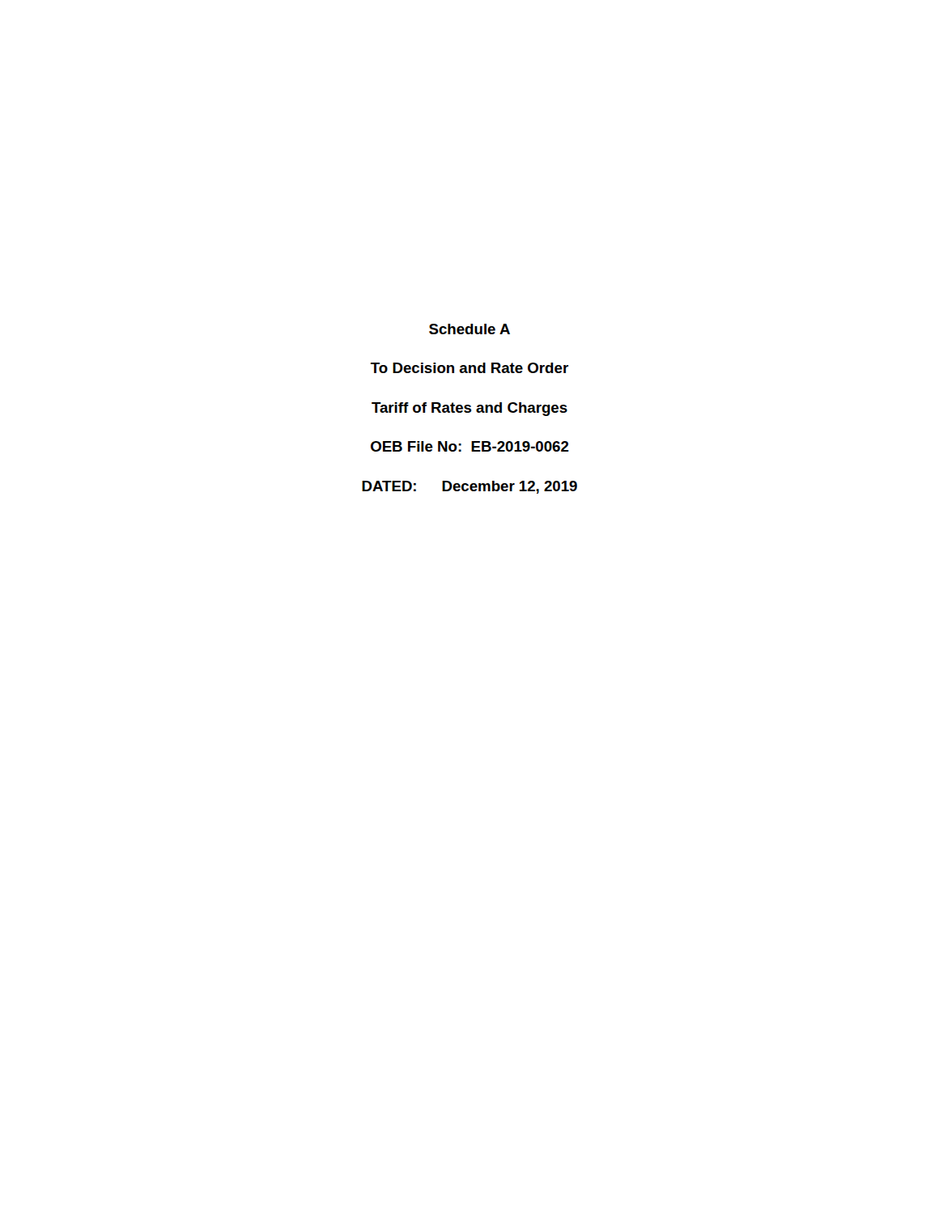Schedule A
To Decision and Rate Order
Tariff of Rates and Charges
OEB File No: EB-2019-0062
DATED: December 12, 2019